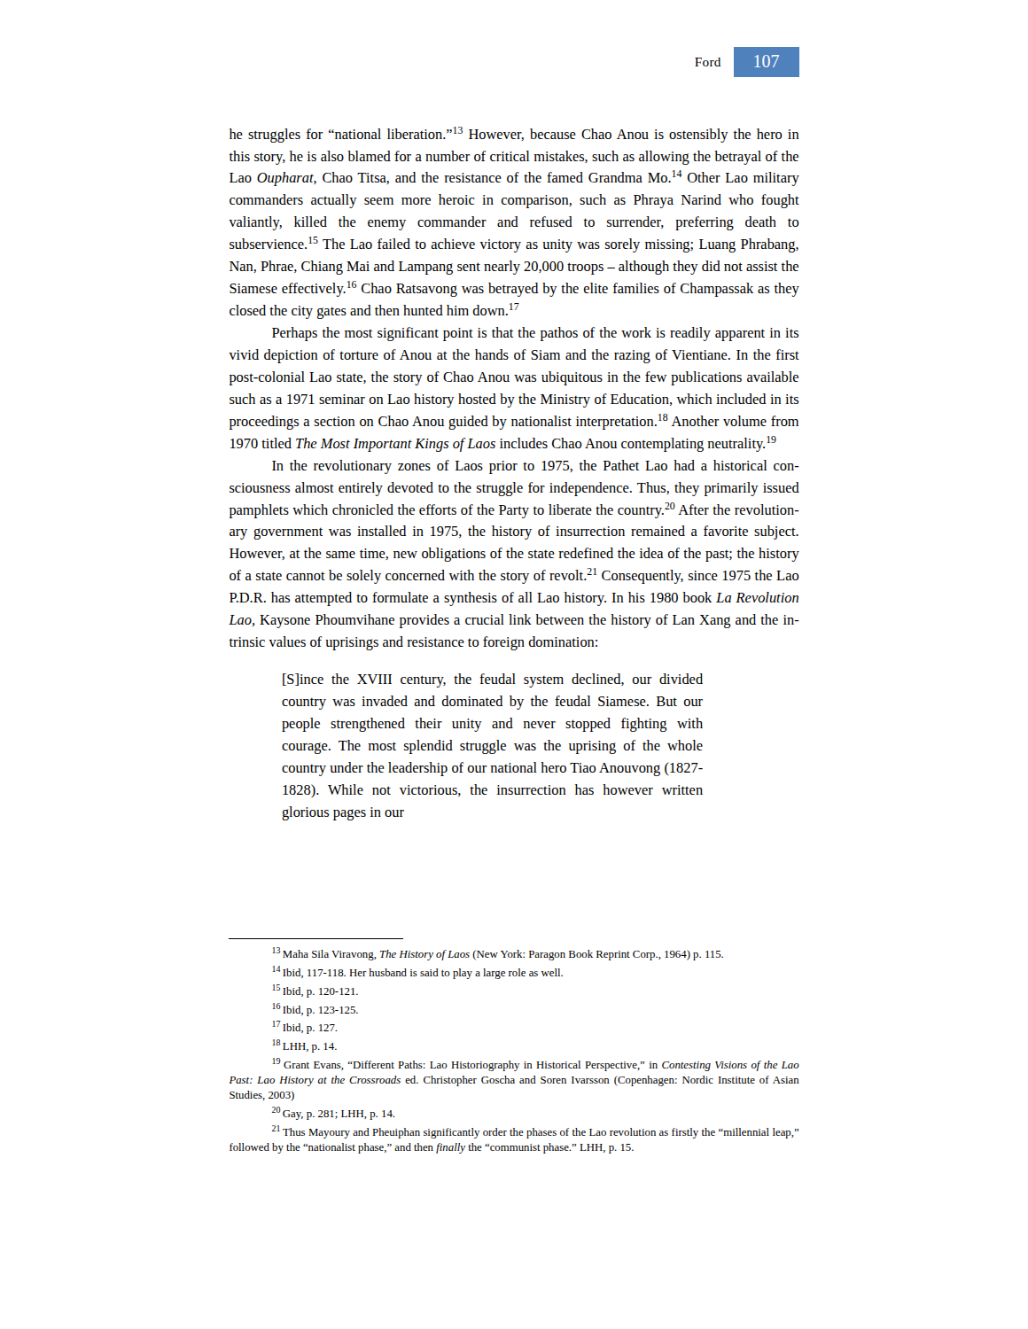Ford
107
he struggles for “national liberation.”13 However, because Chao Anou is ostensibly the hero in this story, he is also blamed for a number of critical mistakes, such as allowing the betrayal of the Lao Oupharat, Chao Titsa, and the resistance of the famed Grandma Mo.14 Other Lao military commanders actually seem more heroic in comparison, such as Phraya Narind who fought valiantly, killed the enemy commander and refused to surrender, preferring death to subservience.15 The Lao failed to achieve victory as unity was sorely missing; Luang Phrabang, Nan, Phrae, Chiang Mai and Lampang sent nearly 20,000 troops – although they did not assist the Siamese effectively.16 Chao Ratsavong was betrayed by the elite families of Champassak as they closed the city gates and then hunted him down.17
Perhaps the most significant point is that the pathos of the work is readily apparent in its vivid depiction of torture of Anou at the hands of Siam and the razing of Vientiane. In the first post-colonial Lao state, the story of Chao Anou was ubiquitous in the few publications available such as a 1971 seminar on Lao history hosted by the Ministry of Education, which included in its proceedings a section on Chao Anou guided by nationalist interpretation.18 Another volume from 1970 titled The Most Important Kings of Laos includes Chao Anou contemplating neutrality.19
In the revolutionary zones of Laos prior to 1975, the Pathet Lao had a historical consciousness almost entirely devoted to the struggle for independence. Thus, they primarily issued pamphlets which chronicled the efforts of the Party to liberate the country.20 After the revolutionary government was installed in 1975, the history of insurrection remained a favorite subject. However, at the same time, new obligations of the state redefined the idea of the past; the history of a state cannot be solely concerned with the story of revolt.21 Consequently, since 1975 the Lao P.D.R. has attempted to formulate a synthesis of all Lao history. In his 1980 book La Revolution Lao, Kaysone Phoumvihane provides a crucial link between the history of Lan Xang and the intrinsic values of uprisings and resistance to foreign domination:
[S]ince the XVIII century, the feudal system declined, our divided country was invaded and dominated by the feudal Siamese. But our people strengthened their unity and never stopped fighting with courage. The most splendid struggle was the uprising of the whole country under the leadership of our national hero Tiao Anouvong (1827-1828). While not victorious, the insurrection has however written glorious pages in our
Maha Sila Viravong, The History of Laos (New York: Paragon Book Reprint Corp., 1964) p. 115.
Ibid, 117-118. Her husband is said to play a large role as well.
Ibid, p. 120-121.
Ibid, p. 123-125.
Ibid, p. 127.
LHH, p. 14.
Grant Evans, “Different Paths: Lao Historiography in Historical Perspective,” in Contesting Visions of the Lao Past: Lao History at the Crossroads ed. Christopher Goscha and Soren Ivarsson (Copenhagen: Nordic Institute of Asian Studies, 2003)
Gay, p. 281; LHH, p. 14.
Thus Mayoury and Pheuiphan significantly order the phases of the Lao revolution as firstly the “millennial leap,” followed by the “nationalist phase,” and then finally the “communist phase.” LHH, p. 15.